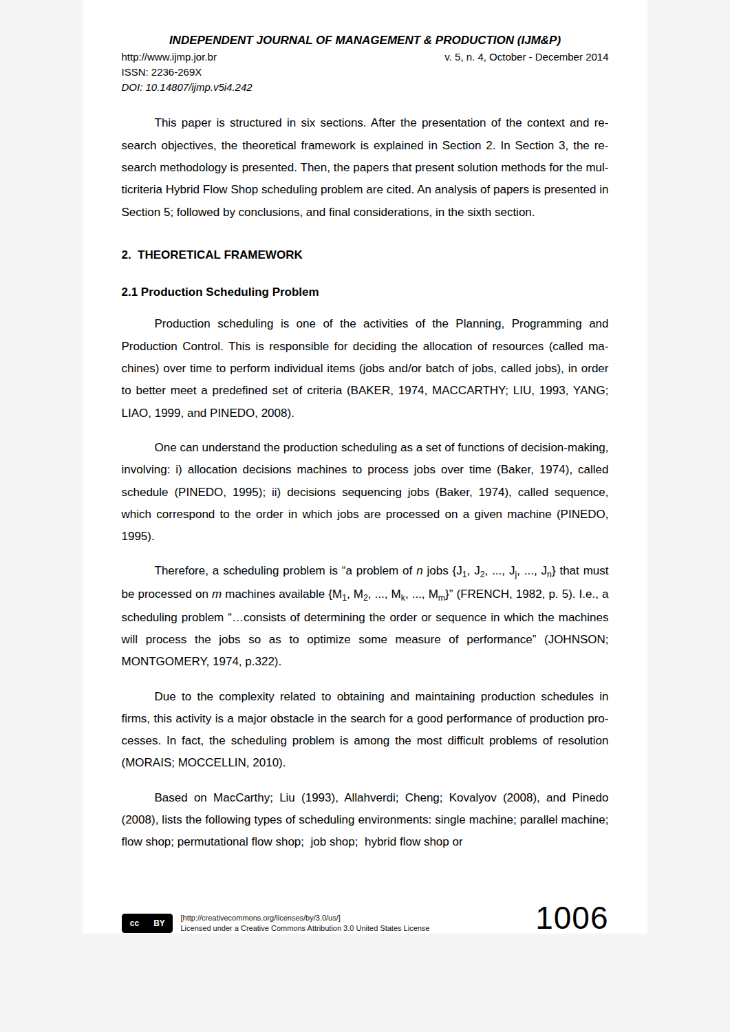INDEPENDENT JOURNAL OF MANAGEMENT & PRODUCTION (IJM&P)
http://www.ijmp.jor.br v. 5, n. 4, October - December 2014
ISSN: 2236-269X
DOI: 10.14807/ijmp.v5i4.242
This paper is structured in six sections. After the presentation of the context and research objectives, the theoretical framework is explained in Section 2. In Section 3, the research methodology is presented. Then, the papers that present solution methods for the multicriteria Hybrid Flow Shop scheduling problem are cited. An analysis of papers is presented in Section 5; followed by conclusions, and final considerations, in the sixth section.
2. THEORETICAL FRAMEWORK
2.1 Production Scheduling Problem
Production scheduling is one of the activities of the Planning, Programming and Production Control. This is responsible for deciding the allocation of resources (called machines) over time to perform individual items (jobs and/or batch of jobs, called jobs), in order to better meet a predefined set of criteria (BAKER, 1974, MACCARTHY; LIU, 1993, YANG; LIAO, 1999, and PINEDO, 2008).
One can understand the production scheduling as a set of functions of decision-making, involving: i) allocation decisions machines to process jobs over time (Baker, 1974), called schedule (PINEDO, 1995); ii) decisions sequencing jobs (Baker, 1974), called sequence, which correspond to the order in which jobs are processed on a given machine (PINEDO, 1995).
Therefore, a scheduling problem is “a problem of n jobs {J1, J2, ..., Jj, ..., Jn} that must be processed on m machines available {M1, M2, ..., Mk, ..., Mm}” (FRENCH, 1982, p. 5). I.e., a scheduling problem “…consists of determining the order or sequence in which the machines will process the jobs so as to optimize some measure of performance” (JOHNSON; MONTGOMERY, 1974, p.322).
Due to the complexity related to obtaining and maintaining production schedules in firms, this activity is a major obstacle in the search for a good performance of production processes. In fact, the scheduling problem is among the most difficult problems of resolution (MORAIS; MOCCELLIN, 2010).
Based on MacCarthy; Liu (1993), Allahverdi; Cheng; Kovalyov (2008), and Pinedo (2008), lists the following types of scheduling environments: single machine; parallel machine; flow shop; permutational flow shop; job shop; hybrid flow shop or
cc BY
[http://creativecommons.org/licenses/by/3.0/us/]
Licensed under a Creative Commons Attribution 3.0 United States License
1006